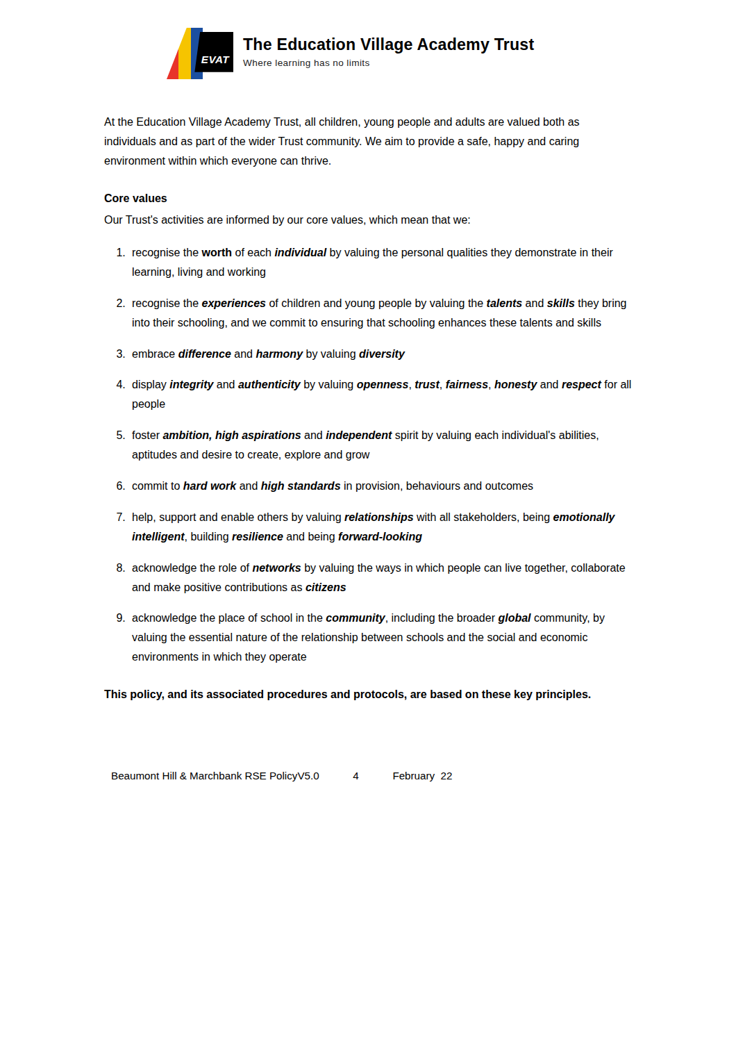EVAT
The Education Village Academy Trust
Where learning has no limits
At the Education Village Academy Trust, all children, young people and adults are valued both as individuals and as part of the wider Trust community. We aim to provide a safe, happy and caring environment within which everyone can thrive.
Core values
Our Trust's activities are informed by our core values, which mean that we:
recognise the worth of each individual by valuing the personal qualities they demonstrate in their learning, living and working
recognise the experiences of children and young people by valuing the talents and skills they bring into their schooling, and we commit to ensuring that schooling enhances these talents and skills
embrace difference and harmony by valuing diversity
display integrity and authenticity by valuing openness, trust, fairness, honesty and respect for all people
foster ambition, high aspirations and independent spirit by valuing each individual's abilities, aptitudes and desire to create, explore and grow
commit to hard work and high standards in provision, behaviours and outcomes
help, support and enable others by valuing relationships with all stakeholders, being emotionally intelligent, building resilience and being forward-looking
acknowledge the role of networks by valuing the ways in which people can live together, collaborate and make positive contributions as citizens
acknowledge the place of school in the community, including the broader global community, by valuing the essential nature of the relationship between schools and the social and economic environments in which they operate
This policy, and its associated procedures and protocols, are based on these key principles.
Beaumont Hill & Marchbank RSE PolicyV5.0 4 February 22